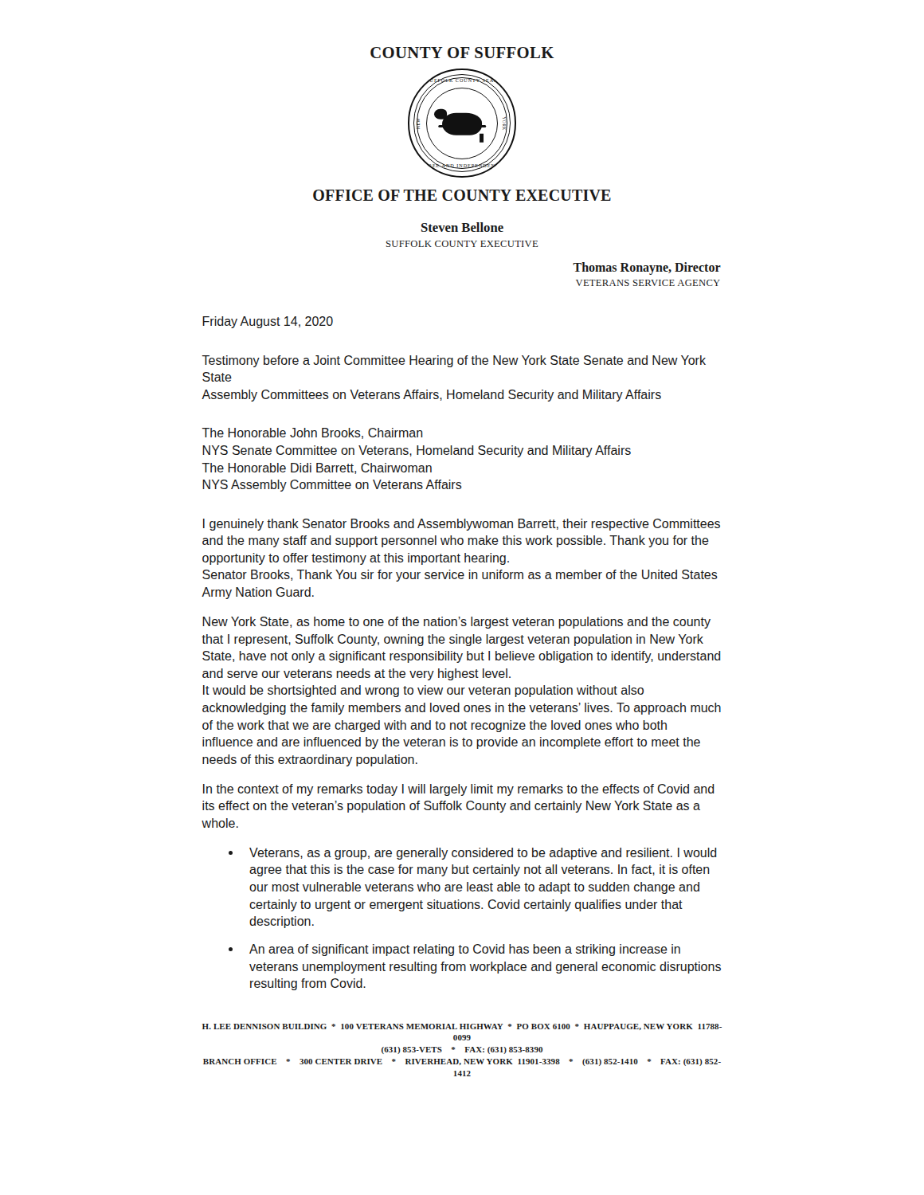COUNTY OF SUFFOLK
Suffolk County Seal
New
York
Free and Independent
OFFICE OF THE COUNTY EXECUTIVE
Steven Bellone
Suffolk County Executive
Thomas Ronayne, Director
Veterans Service Agency
Friday August 14, 2020
Testimony before a Joint Committee Hearing of the New York State Senate and New York State
Assembly Committees on Veterans Affairs, Homeland Security and Military Affairs
The Honorable John Brooks, Chairman
NYS Senate Committee on Veterans, Homeland Security and Military Affairs
The Honorable Didi Barrett, Chairwoman
NYS Assembly Committee on Veterans Affairs
I genuinely thank Senator Brooks and Assemblywoman Barrett, their respective Committees and the many staff and support personnel who make this work possible. Thank you for the opportunity to offer testimony at this important hearing.
Senator Brooks, Thank You sir for your service in uniform as a member of the United States Army Nation Guard.
New York State, as home to one of the nation’s largest veteran populations and the county that I represent, Suffolk County, owning the single largest veteran population in New York State, have not only a significant responsibility but I believe obligation to identify, understand and serve our veterans needs at the very highest level.
It would be shortsighted and wrong to view our veteran population without also acknowledging the family members and loved ones in the veterans’ lives. To approach much of the work that we are charged with and to not recognize the loved ones who both influence and are influenced by the veteran is to provide an incomplete effort to meet the needs of this extraordinary population.
In the context of my remarks today I will largely limit my remarks to the effects of Covid and its effect on the veteran’s population of Suffolk County and certainly New York State as a whole.
Veterans, as a group, are generally considered to be adaptive and resilient. I would agree that this is the case for many but certainly not all veterans. In fact, it is often our most vulnerable veterans who are least able to adapt to sudden change and certainly to urgent or emergent situations. Covid certainly qualifies under that description.
An area of significant impact relating to Covid has been a striking increase in veterans unemployment resulting from workplace and general economic disruptions resulting from Covid.
H. LEE DENNISON BUILDING * 100 VETERANS MEMORIAL HIGHWAY * PO BOX 6100 * HAUPPAUGE, NEW YORK 11788-0099
(631) 853-VETS * FAX: (631) 853-8390
BRANCH OFFICE * 300 CENTER DRIVE * RIVERHEAD, NEW YORK 11901-3398 * (631) 852-1410 * FAX: (631) 852-1412